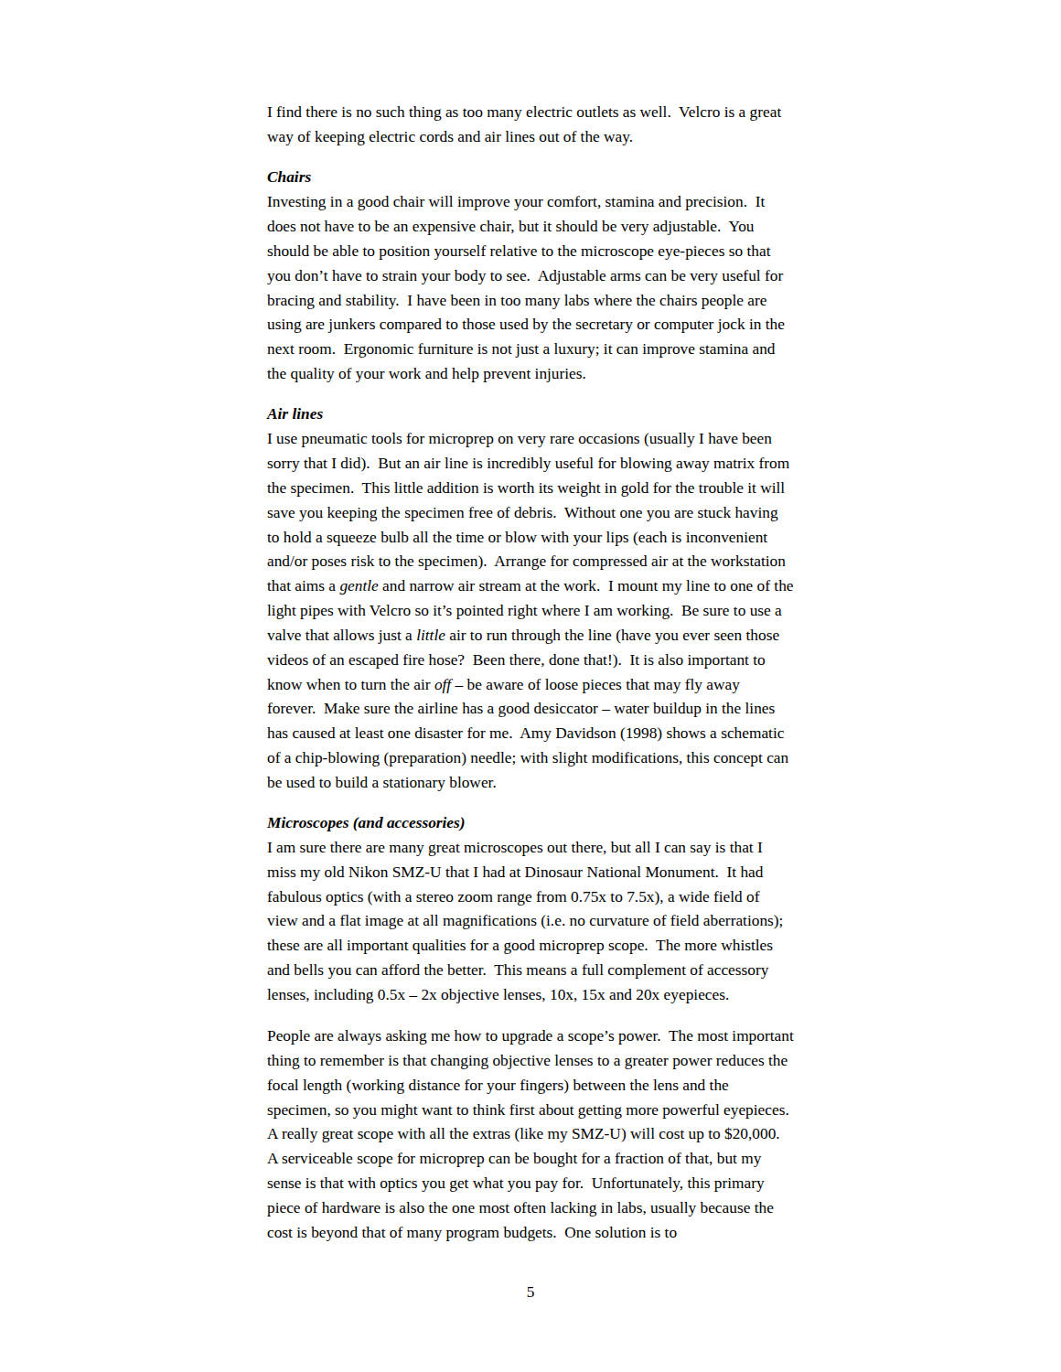I find there is no such thing as too many electric outlets as well. Velcro is a great way of keeping electric cords and air lines out of the way.
Chairs
Investing in a good chair will improve your comfort, stamina and precision. It does not have to be an expensive chair, but it should be very adjustable. You should be able to position yourself relative to the microscope eye-pieces so that you don’t have to strain your body to see. Adjustable arms can be very useful for bracing and stability. I have been in too many labs where the chairs people are using are junkers compared to those used by the secretary or computer jock in the next room. Ergonomic furniture is not just a luxury; it can improve stamina and the quality of your work and help prevent injuries.
Air lines
I use pneumatic tools for microprep on very rare occasions (usually I have been sorry that I did). But an air line is incredibly useful for blowing away matrix from the specimen. This little addition is worth its weight in gold for the trouble it will save you keeping the specimen free of debris. Without one you are stuck having to hold a squeeze bulb all the time or blow with your lips (each is inconvenient and/or poses risk to the specimen). Arrange for compressed air at the workstation that aims a gentle and narrow air stream at the work. I mount my line to one of the light pipes with Velcro so it’s pointed right where I am working. Be sure to use a valve that allows just a little air to run through the line (have you ever seen those videos of an escaped fire hose? Been there, done that!). It is also important to know when to turn the air off – be aware of loose pieces that may fly away forever. Make sure the airline has a good desiccator – water buildup in the lines has caused at least one disaster for me. Amy Davidson (1998) shows a schematic of a chip-blowing (preparation) needle; with slight modifications, this concept can be used to build a stationary blower.
Microscopes (and accessories)
I am sure there are many great microscopes out there, but all I can say is that I miss my old Nikon SMZ-U that I had at Dinosaur National Monument. It had fabulous optics (with a stereo zoom range from 0.75x to 7.5x), a wide field of view and a flat image at all magnifications (i.e. no curvature of field aberrations); these are all important qualities for a good microprep scope. The more whistles and bells you can afford the better. This means a full complement of accessory lenses, including 0.5x – 2x objective lenses, 10x, 15x and 20x eyepieces.
People are always asking me how to upgrade a scope’s power. The most important thing to remember is that changing objective lenses to a greater power reduces the focal length (working distance for your fingers) between the lens and the specimen, so you might want to think first about getting more powerful eyepieces. A really great scope with all the extras (like my SMZ-U) will cost up to $20,000. A serviceable scope for microprep can be bought for a fraction of that, but my sense is that with optics you get what you pay for. Unfortunately, this primary piece of hardware is also the one most often lacking in labs, usually because the cost is beyond that of many program budgets. One solution is to
5